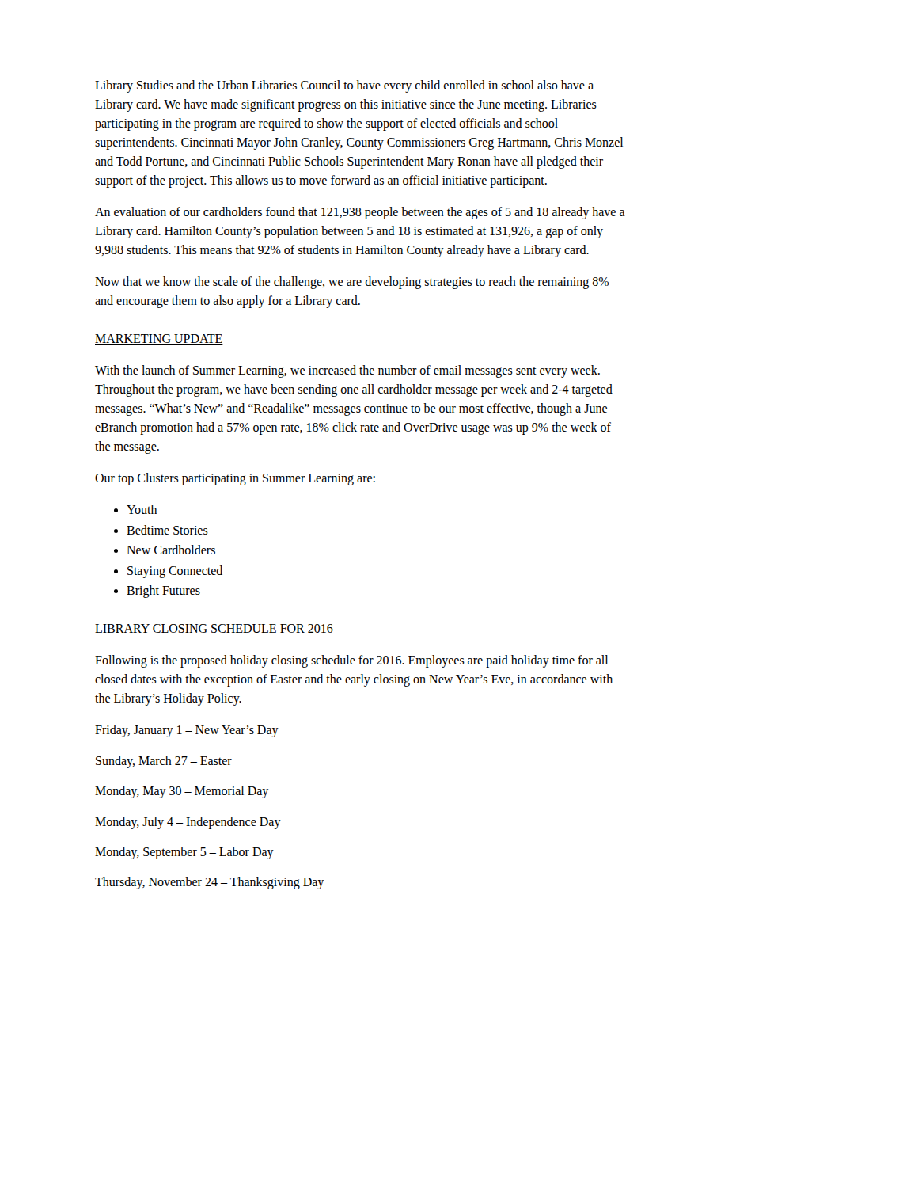Library Studies and the Urban Libraries Council to have every child enrolled in school also have a Library card. We have made significant progress on this initiative since the June meeting. Libraries participating in the program are required to show the support of elected officials and school superintendents. Cincinnati Mayor John Cranley, County Commissioners Greg Hartmann, Chris Monzel and Todd Portune, and Cincinnati Public Schools Superintendent Mary Ronan have all pledged their support of the project. This allows us to move forward as an official initiative participant.
An evaluation of our cardholders found that 121,938 people between the ages of 5 and 18 already have a Library card. Hamilton County’s population between 5 and 18 is estimated at 131,926, a gap of only 9,988 students. This means that 92% of students in Hamilton County already have a Library card.
Now that we know the scale of the challenge, we are developing strategies to reach the remaining 8% and encourage them to also apply for a Library card.
MARKETING UPDATE
With the launch of Summer Learning, we increased the number of email messages sent every week. Throughout the program, we have been sending one all cardholder message per week and 2-4 targeted messages. “What’s New” and “Readalike” messages continue to be our most effective, though a June eBranch promotion had a 57% open rate, 18% click rate and OverDrive usage was up 9% the week of the message.
Our top Clusters participating in Summer Learning are:
Youth
Bedtime Stories
New Cardholders
Staying Connected
Bright Futures
LIBRARY CLOSING SCHEDULE FOR 2016
Following is the proposed holiday closing schedule for 2016. Employees are paid holiday time for all closed dates with the exception of Easter and the early closing on New Year’s Eve, in accordance with the Library’s Holiday Policy.
Friday, January 1 – New Year’s Day
Sunday, March 27 – Easter
Monday, May 30 – Memorial Day
Monday, July 4 – Independence Day
Monday, September 5 – Labor Day
Thursday, November 24 – Thanksgiving Day